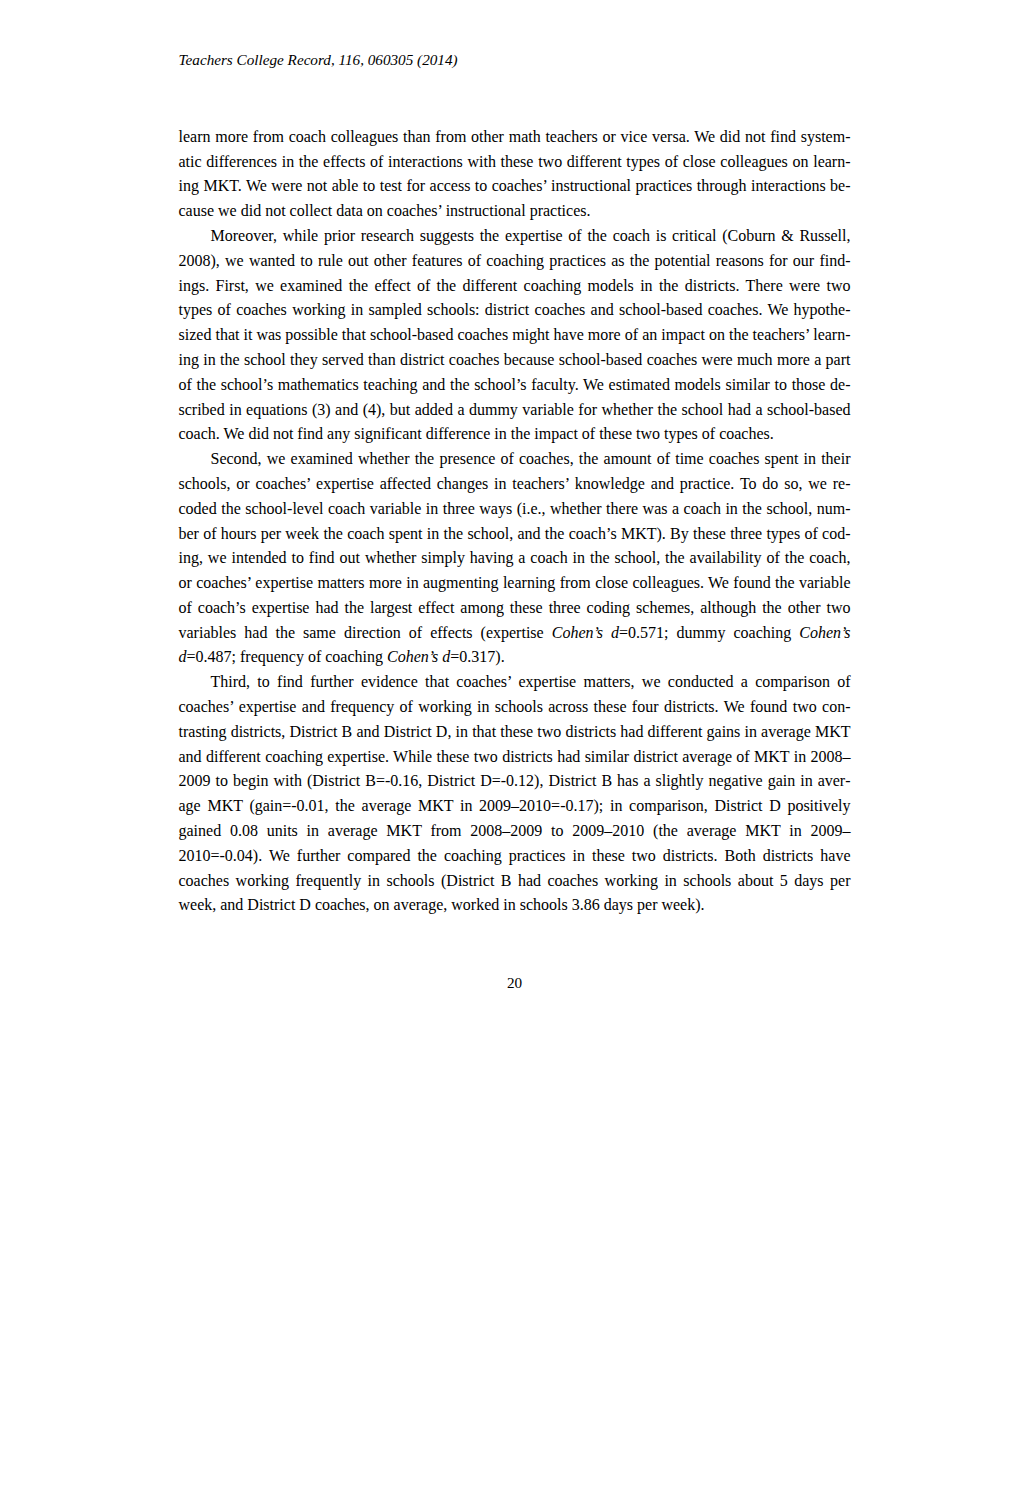Teachers College Record, 116, 060305 (2014)
learn more from coach colleagues than from other math teachers or vice versa. We did not find systematic differences in the effects of interactions with these two different types of close colleagues on learning MKT. We were not able to test for access to coaches’ instructional practices through interactions because we did not collect data on coaches’ instructional practices.
Moreover, while prior research suggests the expertise of the coach is critical (Coburn & Russell, 2008), we wanted to rule out other features of coaching practices as the potential reasons for our findings. First, we examined the effect of the different coaching models in the districts. There were two types of coaches working in sampled schools: district coaches and school-based coaches. We hypothesized that it was possible that school-based coaches might have more of an impact on the teachers’ learning in the school they served than district coaches because school-based coaches were much more a part of the school’s mathematics teaching and the school’s faculty. We estimated models similar to those described in equations (3) and (4), but added a dummy variable for whether the school had a school-based coach. We did not find any significant difference in the impact of these two types of coaches.
Second, we examined whether the presence of coaches, the amount of time coaches spent in their schools, or coaches’ expertise affected changes in teachers’ knowledge and practice. To do so, we recoded the school-level coach variable in three ways (i.e., whether there was a coach in the school, number of hours per week the coach spent in the school, and the coach’s MKT). By these three types of coding, we intended to find out whether simply having a coach in the school, the availability of the coach, or coaches’ expertise matters more in augmenting learning from close colleagues. We found the variable of coach’s expertise had the largest effect among these three coding schemes, although the other two variables had the same direction of effects (expertise Cohen’s d=0.571; dummy coaching Cohen’s d=0.487; frequency of coaching Cohen’s d=0.317).
Third, to find further evidence that coaches’ expertise matters, we conducted a comparison of coaches’ expertise and frequency of working in schools across these four districts. We found two contrasting districts, District B and District D, in that these two districts had different gains in average MKT and different coaching expertise. While these two districts had similar district average of MKT in 2008–2009 to begin with (District B=-0.16, District D=-0.12), District B has a slightly negative gain in average MKT (gain=-0.01, the average MKT in 2009–2010=-0.17); in comparison, District D positively gained 0.08 units in average MKT from 2008–2009 to 2009–2010 (the average MKT in 2009–2010=-0.04). We further compared the coaching practices in these two districts. Both districts have coaches working frequently in schools (District B had coaches working in schools about 5 days per week, and District D coaches, on average, worked in schools 3.86 days per week).
20